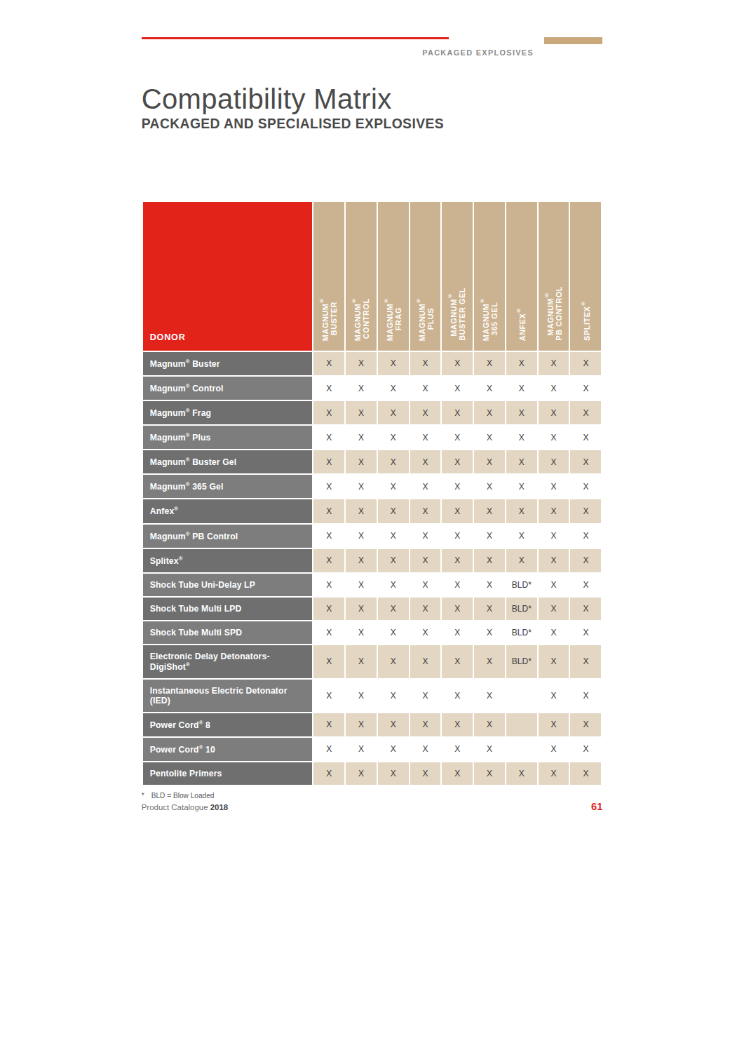Packaged Explosives
Compatibility Matrix
Packaged and Specialised Explosives
| Donor | Magnum ® Buster | Magnum ® Control | Magnum ® Frag | Magnum ® Plus | Magnum ® Buster Gel | Magnum ® 365 Gel | Anfex ® | Magnum ® PB Control | Splitex ® |
| --- | --- | --- | --- | --- | --- | --- | --- | --- | --- |
| Magnum ® Buster | X | X | X | X | X | X | X | X | X |
| Magnum ® Control | X | X | X | X | X | X | X | X | X |
| Magnum ® Frag | X | X | X | X | X | X | X | X | X |
| Magnum ® Plus | X | X | X | X | X | X | X | X | X |
| Magnum ® Buster Gel | X | X | X | X | X | X | X | X | X |
| Magnum ® 365 Gel | X | X | X | X | X | X | X | X | X |
| Anfex ® | X | X | X | X | X | X | X | X | X |
| Magnum ® PB Control | X | X | X | X | X | X | X | X | X |
| Splitex ® | X | X | X | X | X | X | X | X | X |
| Shock Tube Uni-Delay LP | X | X | X | X | X | X | BLD* | X | X |
| Shock Tube Multi LPD | X | X | X | X | X | X | BLD* | X | X |
| Shock Tube Multi SPD | X | X | X | X | X | X | BLD* | X | X |
| Electronic Delay Detonators-DigiShot ® | X | X | X | X | X | X | BLD* | X | X |
| Instantaneous Electric Detonator (IED) | X | X | X | X | X | X | | X | X |
| Power Cord ® 8 | X | X | X | X | X | X | | X | X |
| Power Cord ® 10 | X | X | X | X | X | X | | X | X |
| Pentolite Primers | X | X | X | X | X | X | X | X | X |
*BLD = Blow Loaded
Product Catalogue 2018
61